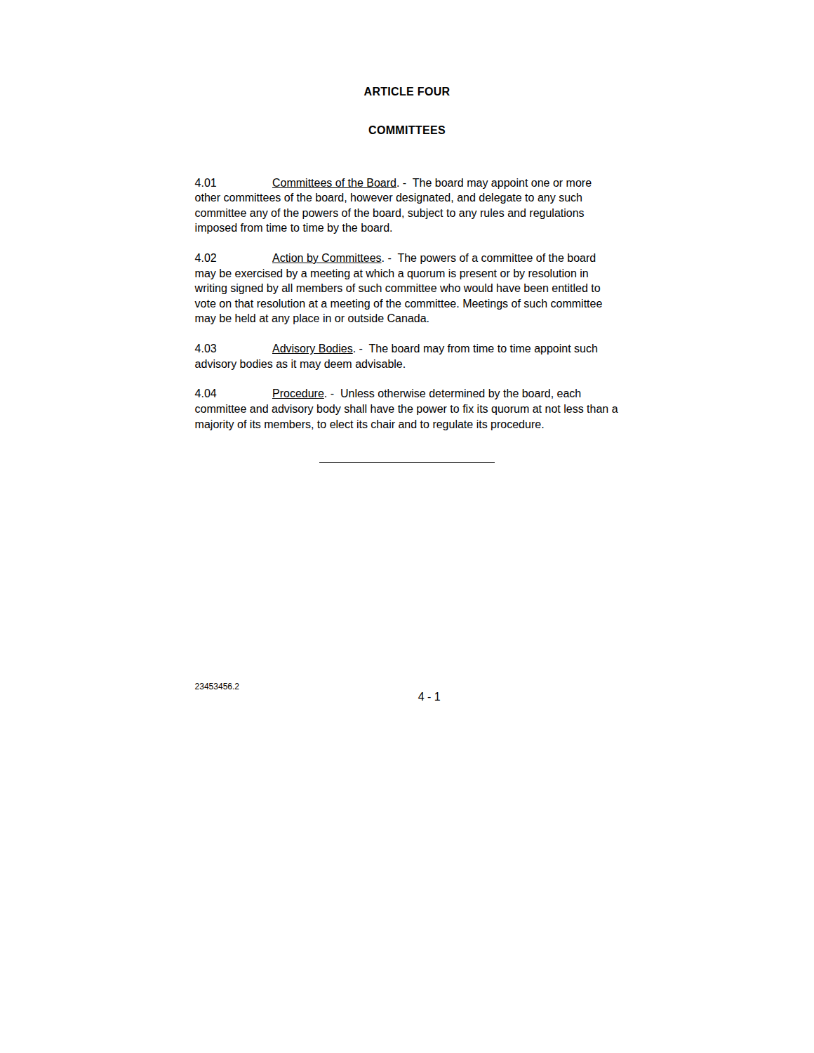ARTICLE FOUR
COMMITTEES
4.01 Committees of the Board. - The board may appoint one or more other committees of the board, however designated, and delegate to any such committee any of the powers of the board, subject to any rules and regulations imposed from time to time by the board.
4.02 Action by Committees. - The powers of a committee of the board may be exercised by a meeting at which a quorum is present or by resolution in writing signed by all members of such committee who would have been entitled to vote on that resolution at a meeting of the committee. Meetings of such committee may be held at any place in or outside Canada.
4.03 Advisory Bodies. - The board may from time to time appoint such advisory bodies as it may deem advisable.
4.04 Procedure. - Unless otherwise determined by the board, each committee and advisory body shall have the power to fix its quorum at not less than a majority of its members, to elect its chair and to regulate its procedure.
23453456.2
4 - 1